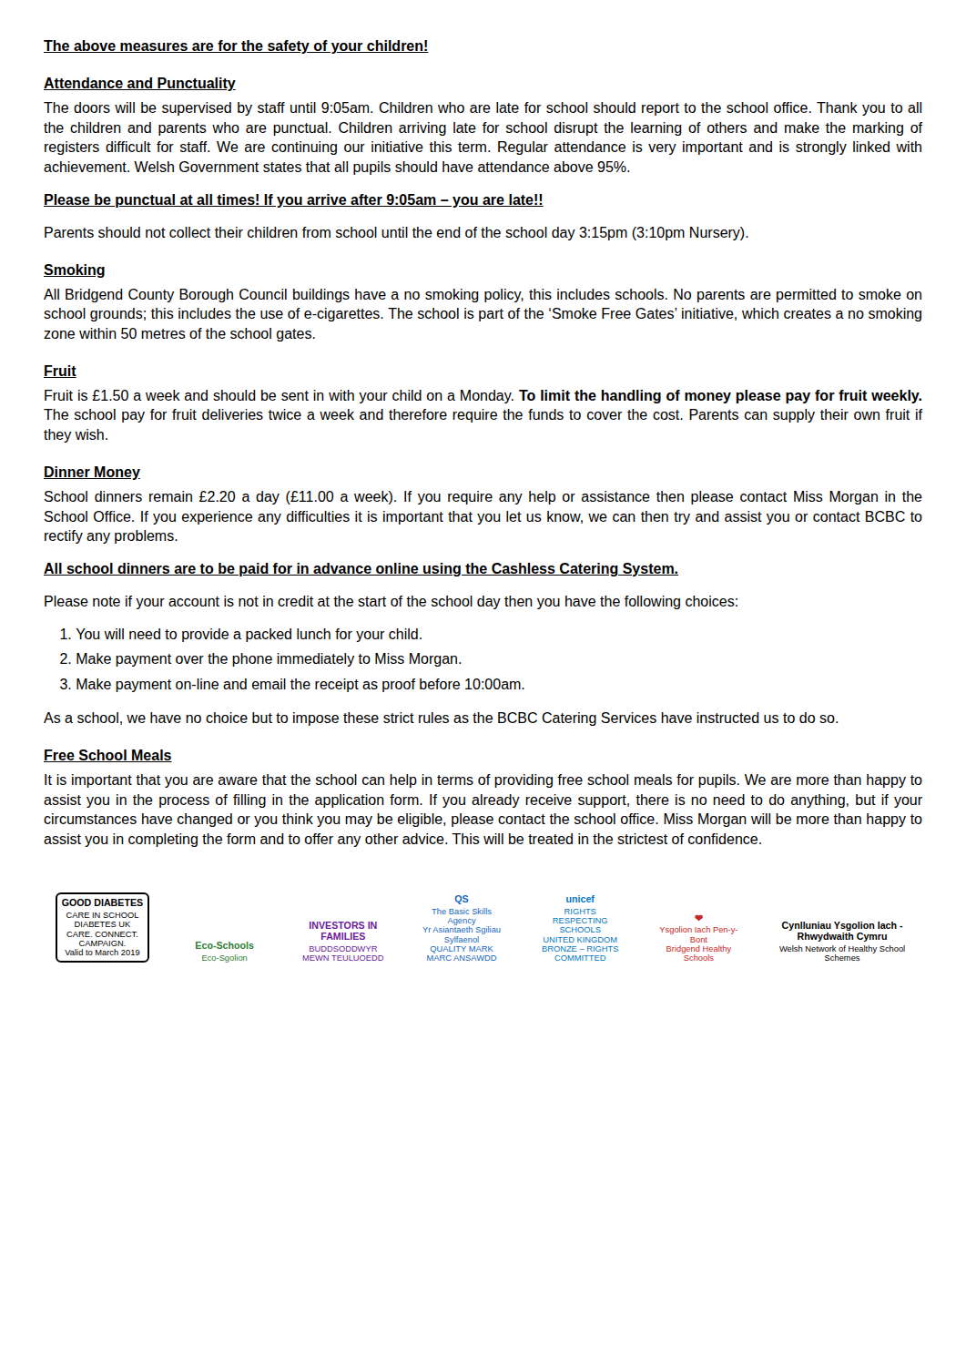The above measures are for the safety of your children!
Attendance and Punctuality
The doors will be supervised by staff until 9:05am. Children who are late for school should report to the school office. Thank you to all the children and parents who are punctual. Children arriving late for school disrupt the learning of others and make the marking of registers difficult for staff. We are continuing our initiative this term. Regular attendance is very important and is strongly linked with achievement. Welsh Government states that all pupils should have attendance above 95%.
Please be punctual at all times! If you arrive after 9:05am – you are late!!
Parents should not collect their children from school until the end of the school day 3:15pm (3:10pm Nursery).
Smoking
All Bridgend County Borough Council buildings have a no smoking policy, this includes schools. No parents are permitted to smoke on school grounds; this includes the use of e-cigarettes. The school is part of the ‘Smoke Free Gates’ initiative, which creates a no smoking zone within 50 metres of the school gates.
Fruit
Fruit is £1.50 a week and should be sent in with your child on a Monday. To limit the handling of money please pay for fruit weekly. The school pay for fruit deliveries twice a week and therefore require the funds to cover the cost. Parents can supply their own fruit if they wish.
Dinner Money
School dinners remain £2.20 a day (£11.00 a week). If you require any help or assistance then please contact Miss Morgan in the School Office. If you experience any difficulties it is important that you let us know, we can then try and assist you or contact BCBC to rectify any problems.
All school dinners are to be paid for in advance online using the Cashless Catering System.
Please note if your account is not in credit at the start of the school day then you have the following choices:
You will need to provide a packed lunch for your child.
Make payment over the phone immediately to Miss Morgan.
Make payment on-line and email the receipt as proof before 10:00am.
As a school, we have no choice but to impose these strict rules as the BCBC Catering Services have instructed us to do so.
Free School Meals
It is important that you are aware that the school can help in terms of providing free school meals for pupils. We are more than happy to assist you in the process of filling in the application form. If you already receive support, there is no need to do anything, but if your circumstances have changed or you think you may be eligible, please contact the school office. Miss Morgan will be more than happy to assist you in completing the form and to offer any other advice. This will be treated in the strictest of confidence.
GOOD DIABETES CARE IN SCHOOL
DIABETES UK
CARE. CONNECT. CAMPAIGN.
Valid to March 2019
Eco-Schools Eco-Sgolion
INVESTORS IN FAMILIES BUDDSODDWYR MEWN TEULUOEDD
QS The Basic Skills Agency
Yr Asiantaeth Sgiliau Sylfaenol
QUALITY MARK
MARC ANSAWDD
unicef RIGHTS RESPECTING SCHOOLS
UNITED KINGDOM
BRONZE – RIGHTS COMMITTED
❤ Ysgolion Iach Pen-y-Bont
Bridgend Healthy Schools
Cynlluniau Ysgolion Iach - Rhwydwaith Cymru Welsh Network of Healthy School Schemes